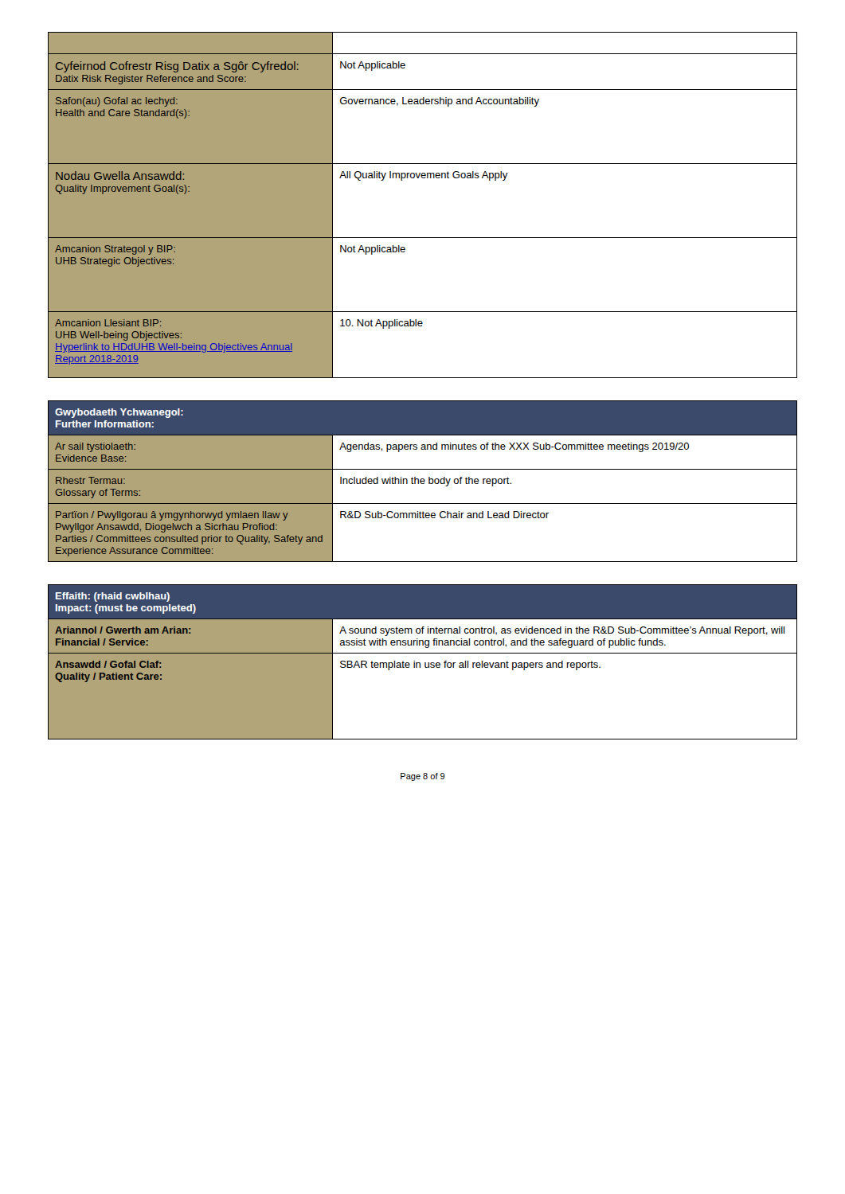| Cyfeirnod Cofrestr Risg Datix a Sgôr Cyfredol: Datix Risk Register Reference and Score: | Not Applicable |
| Safon(au) Gofal ac Iechyd: Health and Care Standard(s): | Governance, Leadership and Accountability |
| Nodau Gwella Ansawdd: Quality Improvement Goal(s): | All Quality Improvement Goals Apply |
| Amcanion Strategol y BIP: UHB Strategic Objectives: | Not Applicable |
| Amcanion Llesiant BIP: UHB Well-being Objectives: Hyperlink to HDdUHB Well-being Objectives Annual Report 2018-2019 | 10. Not Applicable |
| Gwybodaeth Ychwanegol: Further Information: |
| Ar sail tystiolaeth: Evidence Base: | Agendas, papers and minutes of the XXX Sub-Committee meetings 2019/20 |
| Rhestr Termau: Glossary of Terms: | Included within the body of the report. |
| Partïon / Pwyllgorau â ymgynhorwyd ymlaen llaw y Pwyllgor Ansawdd, Diogelwch a Sicrhau Profiod: Parties / Committees consulted prior to Quality, Safety and Experience Assurance Committee: | R&D Sub-Committee Chair and Lead Director |
| Effaith: (rhaid cwblhau) Impact: (must be completed) |
| Ariannol / Gwerth am Arian: Financial / Service: | A sound system of internal control, as evidenced in the R&D Sub-Committee’s Annual Report, will assist with ensuring financial control, and the safeguard of public funds. |
| Ansawdd / Gofal Claf: Quality / Patient Care: | SBAR template in use for all relevant papers and reports. |
Page 8 of 9